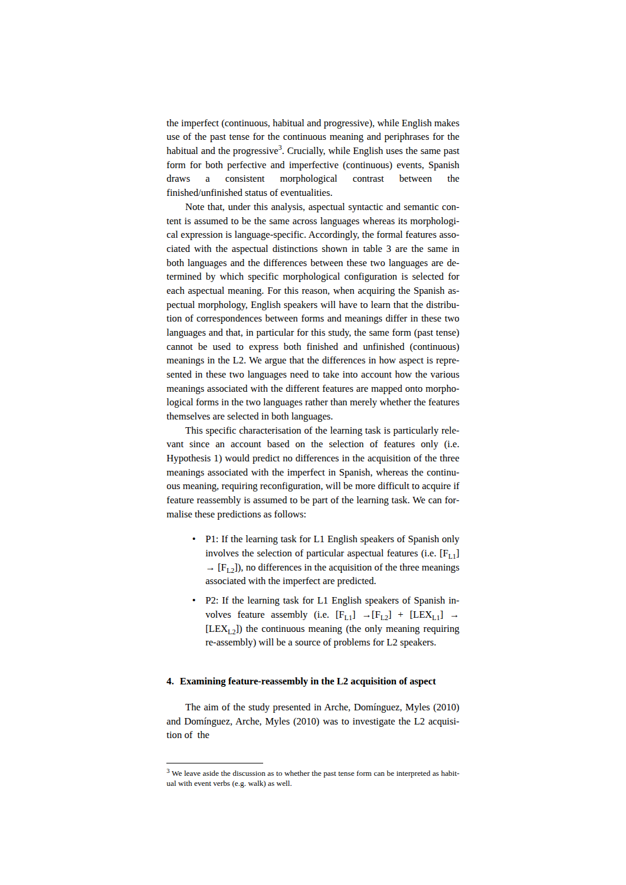the imperfect (continuous, habitual and progressive), while English makes use of the past tense for the continuous meaning and periphrases for the habitual and the progressive3. Crucially, while English uses the same past form for both perfective and imperfective (continuous) events, Spanish draws a consistent morphological contrast between the finished/unfinished status of eventualities.
Note that, under this analysis, aspectual syntactic and semantic content is assumed to be the same across languages whereas its morphological expression is language-specific. Accordingly, the formal features associated with the aspectual distinctions shown in table 3 are the same in both languages and the differences between these two languages are determined by which specific morphological configuration is selected for each aspectual meaning. For this reason, when acquiring the Spanish aspectual morphology, English speakers will have to learn that the distribution of correspondences between forms and meanings differ in these two languages and that, in particular for this study, the same form (past tense) cannot be used to express both finished and unfinished (continuous) meanings in the L2. We argue that the differences in how aspect is represented in these two languages need to take into account how the various meanings associated with the different features are mapped onto morphological forms in the two languages rather than merely whether the features themselves are selected in both languages.
This specific characterisation of the learning task is particularly relevant since an account based on the selection of features only (i.e. Hypothesis 1) would predict no differences in the acquisition of the three meanings associated with the imperfect in Spanish, whereas the continuous meaning, requiring reconfiguration, will be more difficult to acquire if feature reassembly is assumed to be part of the learning task. We can formalise these predictions as follows:
P1: If the learning task for L1 English speakers of Spanish only involves the selection of particular aspectual features (i.e. [FL1] → [FL2]), no differences in the acquisition of the three meanings associated with the imperfect are predicted.
P2: If the learning task for L1 English speakers of Spanish involves feature assembly (i.e. [FL1] →[FL2] + [LEXL1] → [LEXL2]) the continuous meaning (the only meaning requiring re-assembly) will be a source of problems for L2 speakers.
4. Examining feature-reassembly in the L2 acquisition of aspect
The aim of the study presented in Arche, Domínguez, Myles (2010) and Domínguez, Arche, Myles (2010) was to investigate the L2 acquisition of the
3 We leave aside the discussion as to whether the past tense form can be interpreted as habitual with event verbs (e.g. walk) as well.